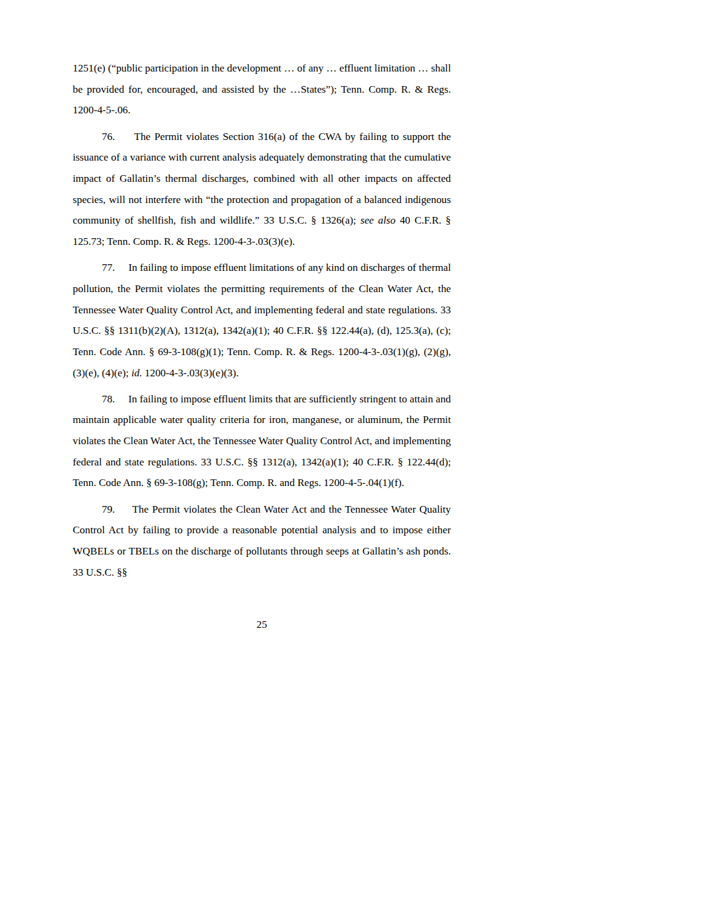1251(e) (“public participation in the development … of any … effluent limitation … shall be provided for, encouraged, and assisted by the …States”); Tenn. Comp. R. & Regs. 1200-4-5-.06.
76. The Permit violates Section 316(a) of the CWA by failing to support the issuance of a variance with current analysis adequately demonstrating that the cumulative impact of Gallatin’s thermal discharges, combined with all other impacts on affected species, will not interfere with “the protection and propagation of a balanced indigenous community of shellfish, fish and wildlife.” 33 U.S.C. § 1326(a); see also 40 C.F.R. § 125.73; Tenn. Comp. R. & Regs. 1200-4-3-.03(3)(e).
77. In failing to impose effluent limitations of any kind on discharges of thermal pollution, the Permit violates the permitting requirements of the Clean Water Act, the Tennessee Water Quality Control Act, and implementing federal and state regulations. 33 U.S.C. §§ 1311(b)(2)(A), 1312(a), 1342(a)(1); 40 C.F.R. §§ 122.44(a), (d), 125.3(a), (c); Tenn. Code Ann. § 69-3-108(g)(1); Tenn. Comp. R. & Regs. 1200-4-3-.03(1)(g), (2)(g), (3)(e), (4)(e); id. 1200-4-3-.03(3)(e)(3).
78. In failing to impose effluent limits that are sufficiently stringent to attain and maintain applicable water quality criteria for iron, manganese, or aluminum, the Permit violates the Clean Water Act, the Tennessee Water Quality Control Act, and implementing federal and state regulations. 33 U.S.C. §§ 1312(a), 1342(a)(1); 40 C.F.R. § 122.44(d); Tenn. Code Ann. § 69-3-108(g); Tenn. Comp. R. and Regs. 1200-4-5-.04(1)(f).
79. The Permit violates the Clean Water Act and the Tennessee Water Quality Control Act by failing to provide a reasonable potential analysis and to impose either WQBELs or TBELs on the discharge of pollutants through seeps at Gallatin’s ash ponds. 33 U.S.C. §§
25